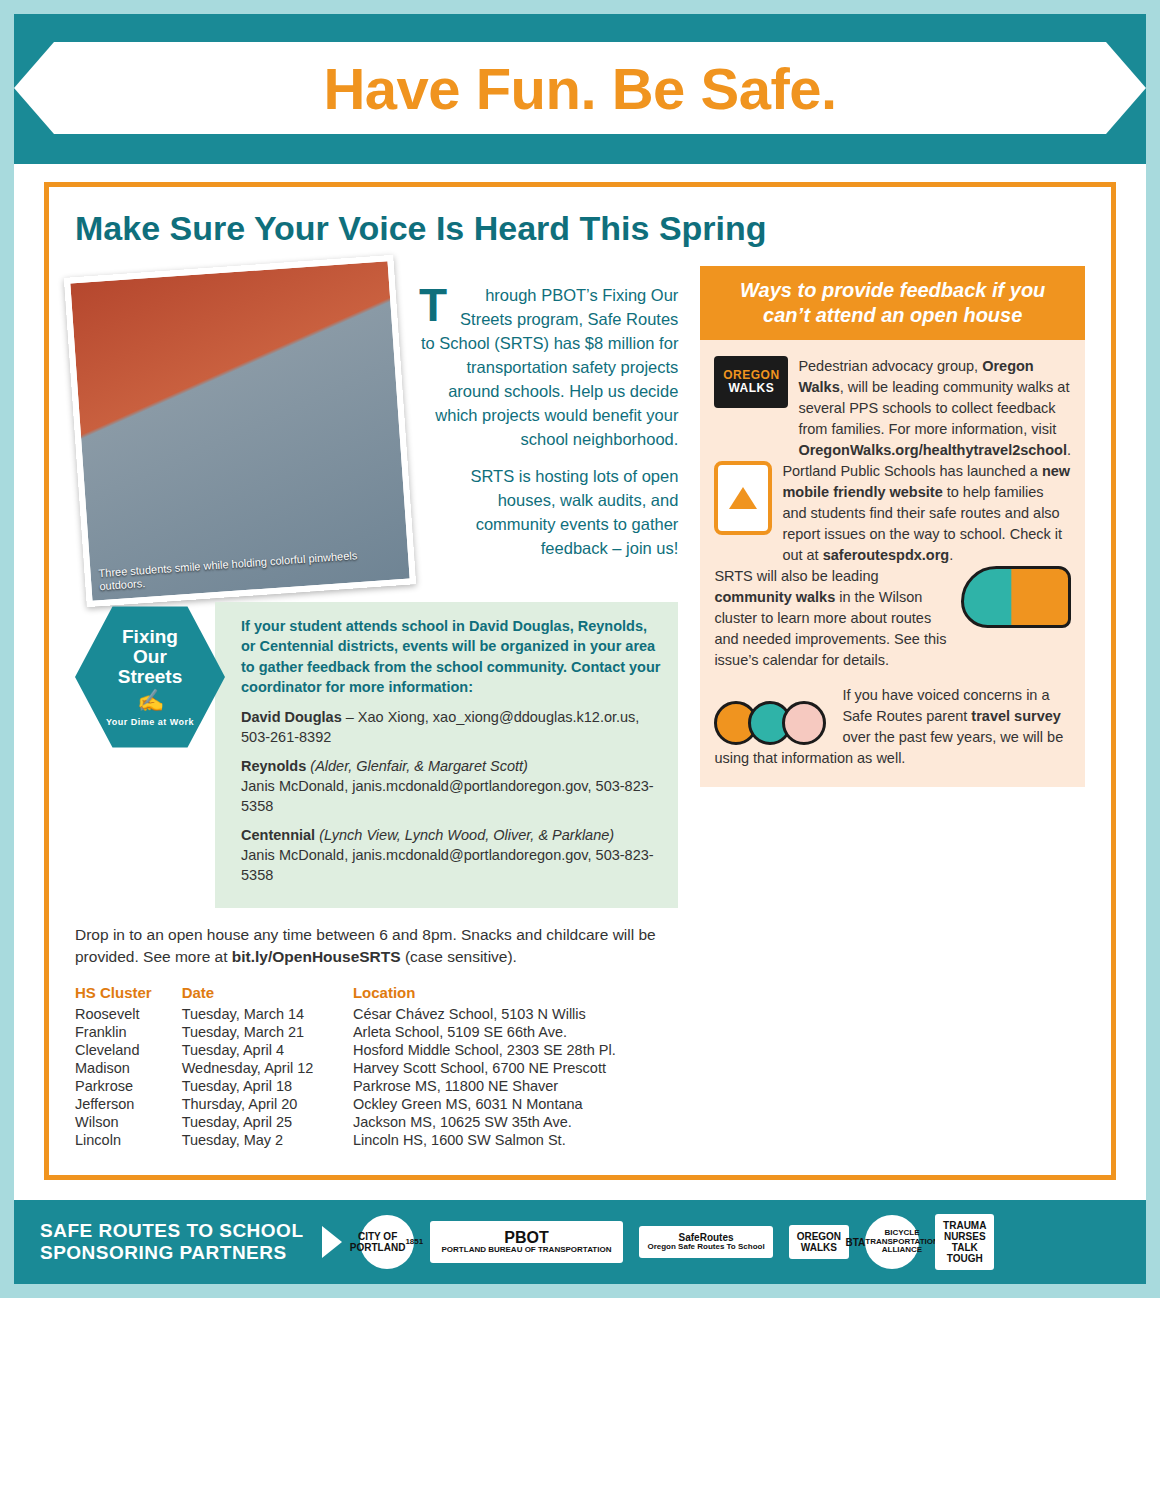Have Fun. Be Safe.
Make Sure Your Voice Is Heard This Spring
Three students smile while holding colorful pinwheels outdoors.
Through PBOT’s Fixing Our Streets program, Safe Routes to School (SRTS) has $8 million for transportation safety projects around schools. Help us decide which projects would benefit your school neighborhood.
SRTS is hosting lots of open houses, walk audits, and community events to gather feedback – join us!
Fixing
Our
Streets
✍
Your Dime at Work
If your student attends school in David Douglas, Reynolds, or Centennial districts, events will be organized in your area to gather feedback from the school community. Contact your coordinator for more information:
David Douglas – Xao Xiong, xao_xiong@ddouglas.k12.or.us, 503-261-8392
Reynolds (Alder, Glenfair, & Margaret Scott)
Janis McDonald, janis.mcdonald@portlandoregon.gov, 503-823-5358
Centennial (Lynch View, Lynch Wood, Oliver, & Parklane)
Janis McDonald, janis.mcdonald@portlandoregon.gov, 503-823-5358
Drop in to an open house any time between 6 and 8pm. Snacks and childcare will be provided. See more at bit.ly/OpenHouseSRTS (case sensitive).
| HS Cluster | Date | Location |
| --- | --- | --- |
| Roosevelt | Tuesday, March 14 | César Chávez School, 5103 N Willis |
| Franklin | Tuesday, March 21 | Arleta School, 5109 SE 66th Ave. |
| Cleveland | Tuesday, April 4 | Hosford Middle School, 2303 SE 28th Pl. |
| Madison | Wednesday, April 12 | Harvey Scott School, 6700 NE Prescott |
| Parkrose | Tuesday, April 18 | Parkrose MS, 11800 NE Shaver |
| Jefferson | Thursday, April 20 | Ockley Green MS, 6031 N Montana |
| Wilson | Tuesday, April 25 | Jackson MS, 10625 SW 35th Ave. |
| Lincoln | Tuesday, May 2 | Lincoln HS, 1600 SW Salmon St. |
Ways to provide feedback if you can’t attend an open house
OREGON WALKS
Pedestrian advocacy group, Oregon Walks, will be leading community walks at several PPS schools to collect feedback from families. For more information, visit OregonWalks.org/healthytravel2school.
Portland Public Schools has launched a new mobile friendly website to help families and students find their safe routes and also report issues on the way to school. Check it out at saferoutespdx.org.
SRTS will also be leading community walks in the Wilson cluster to learn more about routes and needed improvements. See this issue’s calendar for details.
If you have voiced concerns in a Safe Routes parent travel survey over the past few years, we will be using that information as well.
SAFE ROUTES TO SCHOOL
SPONSORING PARTNERS
CITY OF
PORTLAND
1851
PBOTPORTLAND BUREAU OF TRANSPORTATION
SafeRoutesOregon Safe Routes To School
OREGON
WALKS
BTABICYCLE TRANSPORTATION ALLIANCE
TRAUMA
NURSES
TALK
TOUGH